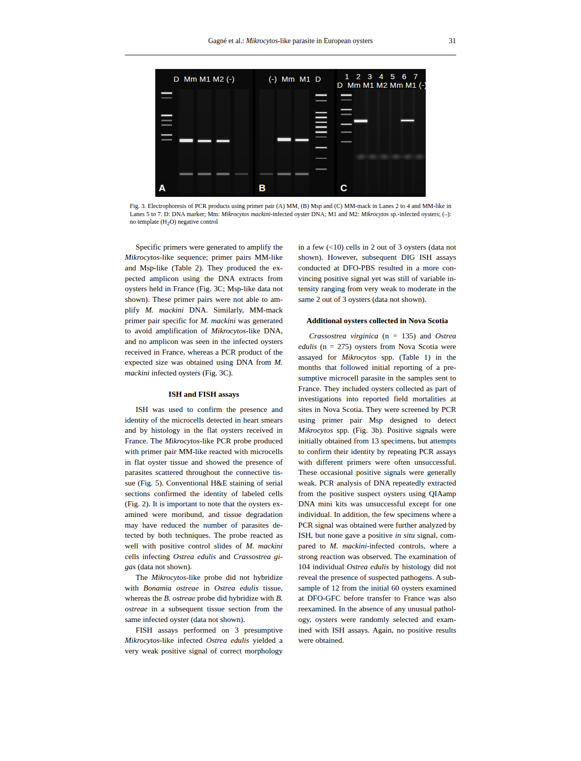Gagné et al.: Mikrocytos-like parasite in European oysters
31
D Mm M1 M2 (-)
A
(-) Mm M1 D
B
1 2 3 4 5 6 7
D Mm M1 M2 Mm M1 (-)
C
Fig. 3. Electrophoresis of PCR products using primer pair (A) MM, (B) Msp and (C) MM-mack in Lanes 2 to 4 and MM-like in Lanes 5 to 7. D: DNA marker; Mm: Mikrocytos mackini-infected oyster DNA; M1 and M2: Mikrocytos sp.-infected oysters; (–): no template (H2 O) negative control
Specific primers were generated to amplify the Mikrocytos-like sequence; primer pairs MM-like and Msp-like (Table 2). They produced the expected amplicon using the DNA extracts from oysters held in France (Fig. 3C; Msp-like data not shown). These primer pairs were not able to amplify M. mackini DNA. Similarly, MM-mack primer pair specific for M. mackini was generated to avoid amplification of Mikrocytos-like DNA, and no amplicon was seen in the infected oysters received in France, whereas a PCR product of the expected size was obtained using DNA from M. mackini infected oysters (Fig. 3C).
ISH and FISH assays
ISH was used to confirm the presence and identity of the microcells detected in heart smears and by histology in the flat oysters received in France. The Mikrocytos-like PCR probe produced with primer pair MM-like reacted with microcells in flat oyster tissue and showed the presence of parasites scattered throughout the connective tissue (Fig. 5). Conventional H&E staining of serial sections confirmed the identity of labeled cells (Fig. 2). It is important to note that the oysters examined were moribund, and tissue degradation may have reduced the number of parasites detected by both techniques. The probe reacted as well with positive control slides of M. mackini cells infecting Ostrea edulis and Crassostrea gigas (data not shown).
The Mikrocytos-like probe did not hybridize with Bonamia ostreae in Ostrea edulis tissue, whereas the B. ostreae probe did hybridize with B. ostreae in a subsequent tissue section from the same infected oyster (data not shown).
FISH assays performed on 3 presumptive Mikrocytos-like infected Ostrea edulis yielded a very weak positive signal of correct morphology in a few (<10) cells in 2 out of 3 oysters (data not shown). However, subsequent DIG ISH assays conducted at DFO-PBS resulted in a more convincing positive signal yet was still of variable intensity ranging from very weak to moderate in the same 2 out of 3 oysters (data not shown).
Additional oysters collected in Nova Scotia
Crassostrea virginica (n = 135) and Ostrea edulis (n = 275) oysters from Nova Scotia were assayed for Mikrocytos spp. (Table 1) in the months that followed initial reporting of a presumptive microcell parasite in the samples sent to France. They included oysters collected as part of investigations into reported field mortalities at sites in Nova Scotia. They were screened by PCR using primer pair Msp designed to detect Mikrocytos spp. (Fig. 3b). Positive signals were initially obtained from 13 specimens, but attempts to confirm their identity by repeating PCR assays with different primers were often unsuccessful. These occasional positive signals were generally weak. PCR analysis of DNA repeatedly extracted from the positive suspect oysters using QIAamp DNA mini kits was unsuccessful except for one individual. In addition, the few specimens where a PCR signal was obtained were further analyzed by ISH, but none gave a positive in situ signal, compared to M. mackini-infected controls, where a strong reaction was observed. The examination of 104 individual Ostrea edulis by histology did not reveal the presence of suspected pathogens. A subsample of 12 from the initial 60 oysters examined at DFO-GFC before transfer to France was also reexamined. In the absence of any unusual pathology, oysters were randomly selected and examined with ISH assays. Again, no positive results were obtained.